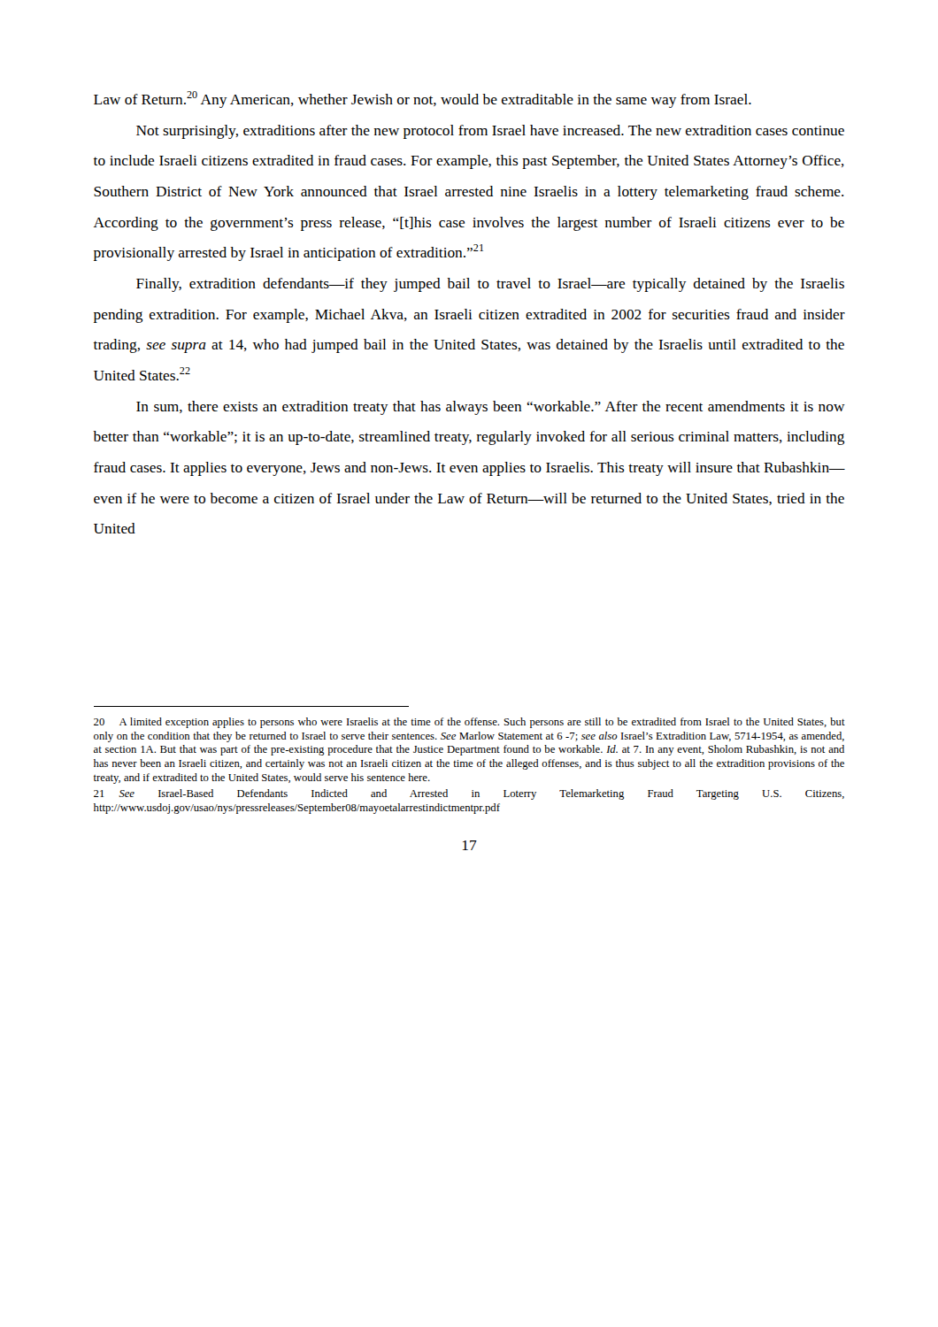Law of Return.20 Any American, whether Jewish or not, would be extraditable in the same way from Israel.
Not surprisingly, extraditions after the new protocol from Israel have increased. The new extradition cases continue to include Israeli citizens extradited in fraud cases. For example, this past September, the United States Attorney’s Office, Southern District of New York announced that Israel arrested nine Israelis in a lottery telemarketing fraud scheme. According to the government’s press release, “[t]his case involves the largest number of Israeli citizens ever to be provisionally arrested by Israel in anticipation of extradition.”21
Finally, extradition defendants—if they jumped bail to travel to Israel—are typically detained by the Israelis pending extradition. For example, Michael Akva, an Israeli citizen extradited in 2002 for securities fraud and insider trading, see supra at 14, who had jumped bail in the United States, was detained by the Israelis until extradited to the United States.22
In sum, there exists an extradition treaty that has always been “workable.” After the recent amendments it is now better than “workable”; it is an up-to-date, streamlined treaty, regularly invoked for all serious criminal matters, including fraud cases. It applies to everyone, Jews and non-Jews. It even applies to Israelis. This treaty will insure that Rubashkin—even if he were to become a citizen of Israel under the Law of Return—will be returned to the United States, tried in the United
20 A limited exception applies to persons who were Israelis at the time of the offense. Such persons are still to be extradited from Israel to the United States, but only on the condition that they be returned to Israel to serve their sentences. See Marlow Statement at 6 -7; see also Israel’s Extradition Law, 5714-1954, as amended, at section 1A. But that was part of the pre-existing procedure that the Justice Department found to be workable. Id. at 7. In any event, Sholom Rubashkin, is not and has never been an Israeli citizen, and certainly was not an Israeli citizen at the time of the alleged offenses, and is thus subject to all the extradition provisions of the treaty, and if extradited to the United States, would serve his sentence here. 21 See Israel-Based Defendants Indicted and Arrested in Loterry Telemarketing Fraud Targeting U.S. Citizens, http://www.usdoj.gov/usao/nys/pressreleases/September08/mayoetalarrestindictmentpr.pdf
17